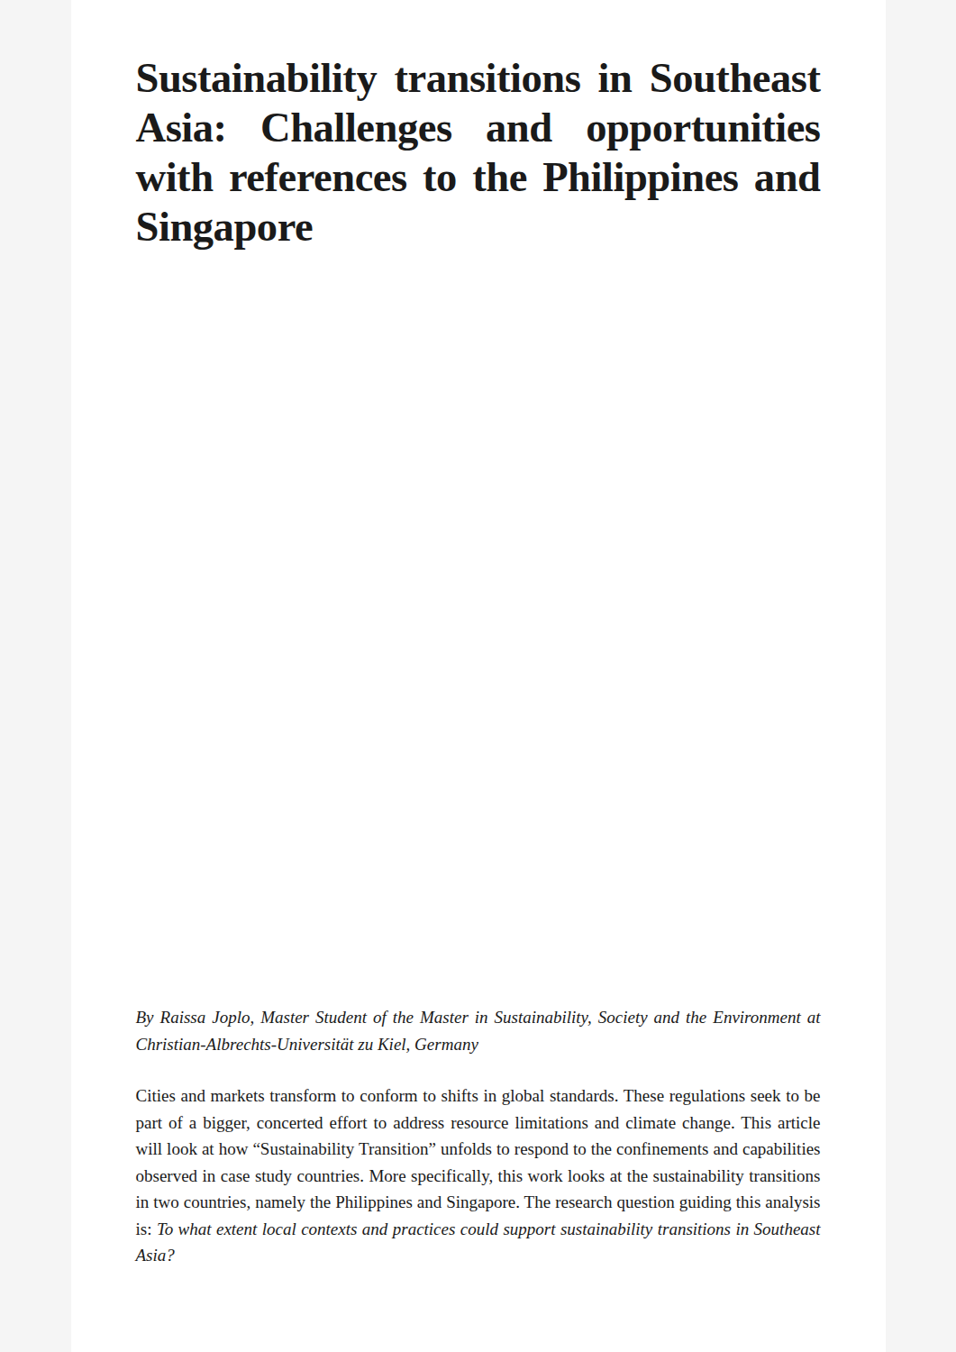Sustainability transitions in Southeast Asia: Challenges and opportunities with references to the Philippines and Singapore
By Raissa Joplo, Master Student of the Master in Sustainability, Society and the Environment at Christian-Albrechts-Universität zu Kiel, Germany
Cities and markets transform to conform to shifts in global standards. These regulations seek to be part of a bigger, concerted effort to address resource limitations and climate change. This article will look at how “Sustainability Transition” unfolds to respond to the confinements and capabilities observed in case study countries. More specifically, this work looks at the sustainability transitions in two countries, namely the Philippines and Singapore. The research question guiding this analysis is: To what extent local contexts and practices could support sustainability transitions in Southeast Asia?